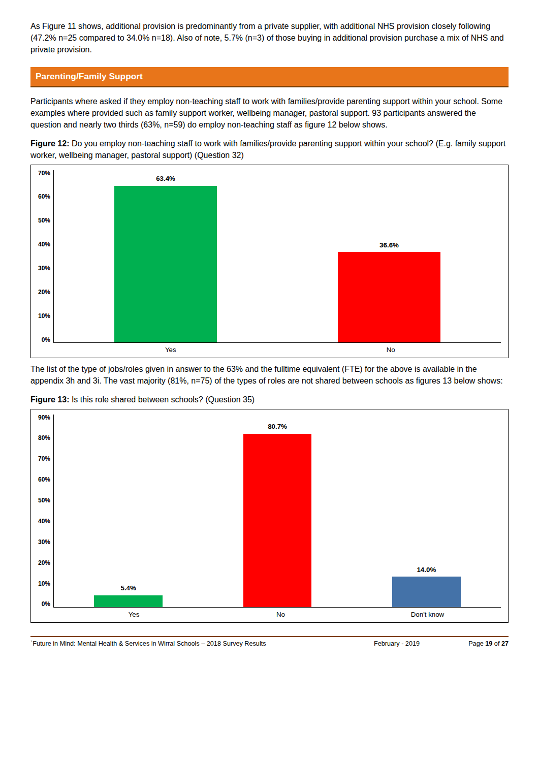As Figure 11 shows, additional provision is predominantly from a private supplier, with additional NHS provision closely following (47.2% n=25 compared to 34.0% n=18). Also of note, 5.7% (n=3) of those buying in additional provision purchase a mix of NHS and private provision.
Parenting/Family Support
Participants where asked if they employ non-teaching staff to work with families/provide parenting support within your school. Some examples where provided such as family support worker, wellbeing manager, pastoral support. 93 participants answered the question and nearly two thirds (63%, n=59) do employ non-teaching staff as figure 12 below shows.
Figure 12: Do you employ non-teaching staff to work with families/provide parenting support within your school? (E.g. family support worker, wellbeing manager, pastoral support) (Question 32)
70% 60% 50% 40% 30% 20% 10% 0%
63.4%
36.6%
Yes
No
The list of the type of jobs/roles given in answer to the 63% and the fulltime equivalent (FTE) for the above is available in the appendix 3h and 3i. The vast majority (81%, n=75) of the types of roles are not shared between schools as figures 13 below shows:
Figure 13: Is this role shared between schools? (Question 35)
90% 80% 70% 60% 50% 40% 30% 20% 10% 0%
5.4%
80.7%
14.0%
Yes
No
Don't know
`Future in Mind: Mental Health & Services in Wirral Schools – 2018 Survey Results
February - 2019
Page 19 of 27